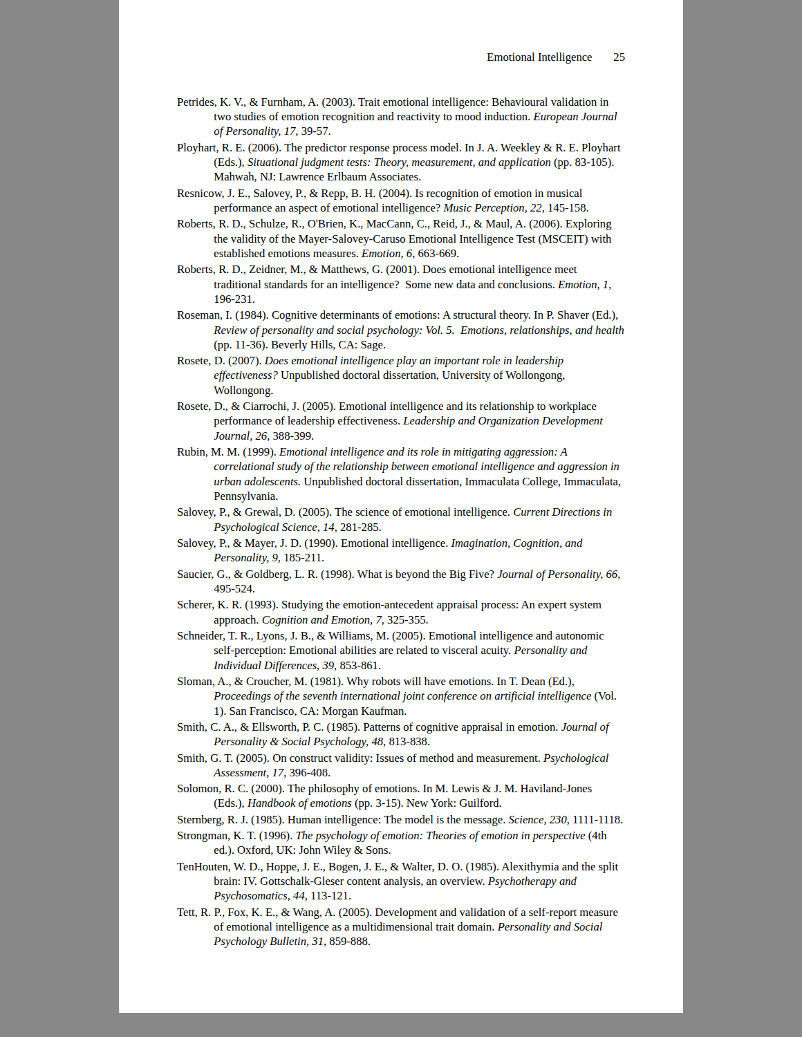Emotional Intelligence 25
Petrides, K. V., & Furnham, A. (2003). Trait emotional intelligence: Behavioural validation in two studies of emotion recognition and reactivity to mood induction. European Journal of Personality, 17, 39-57.
Ployhart, R. E. (2006). The predictor response process model. In J. A. Weekley & R. E. Ployhart (Eds.), Situational judgment tests: Theory, measurement, and application (pp. 83-105). Mahwah, NJ: Lawrence Erlbaum Associates.
Resnicow, J. E., Salovey, P., & Repp, B. H. (2004). Is recognition of emotion in musical performance an aspect of emotional intelligence? Music Perception, 22, 145-158.
Roberts, R. D., Schulze, R., O'Brien, K., MacCann, C., Reid, J., & Maul, A. (2006). Exploring the validity of the Mayer-Salovey-Caruso Emotional Intelligence Test (MSCEIT) with established emotions measures. Emotion, 6, 663-669.
Roberts, R. D., Zeidner, M., & Matthews, G. (2001). Does emotional intelligence meet traditional standards for an intelligence? Some new data and conclusions. Emotion, 1, 196-231.
Roseman, I. (1984). Cognitive determinants of emotions: A structural theory. In P. Shaver (Ed.), Review of personality and social psychology: Vol. 5. Emotions, relationships, and health (pp. 11-36). Beverly Hills, CA: Sage.
Rosete, D. (2007). Does emotional intelligence play an important role in leadership effectiveness? Unpublished doctoral dissertation, University of Wollongong, Wollongong.
Rosete, D., & Ciarrochi, J. (2005). Emotional intelligence and its relationship to workplace performance of leadership effectiveness. Leadership and Organization Development Journal, 26, 388-399.
Rubin, M. M. (1999). Emotional intelligence and its role in mitigating aggression: A correlational study of the relationship between emotional intelligence and aggression in urban adolescents. Unpublished doctoral dissertation, Immaculata College, Immaculata, Pennsylvania.
Salovey, P., & Grewal, D. (2005). The science of emotional intelligence. Current Directions in Psychological Science, 14, 281-285.
Salovey, P., & Mayer, J. D. (1990). Emotional intelligence. Imagination, Cognition, and Personality, 9, 185-211.
Saucier, G., & Goldberg, L. R. (1998). What is beyond the Big Five? Journal of Personality, 66, 495-524.
Scherer, K. R. (1993). Studying the emotion-antecedent appraisal process: An expert system approach. Cognition and Emotion, 7, 325-355.
Schneider, T. R., Lyons, J. B., & Williams, M. (2005). Emotional intelligence and autonomic self-perception: Emotional abilities are related to visceral acuity. Personality and Individual Differences, 39, 853-861.
Sloman, A., & Croucher, M. (1981). Why robots will have emotions. In T. Dean (Ed.), Proceedings of the seventh international joint conference on artificial intelligence (Vol. 1). San Francisco, CA: Morgan Kaufman.
Smith, C. A., & Ellsworth, P. C. (1985). Patterns of cognitive appraisal in emotion. Journal of Personality & Social Psychology, 48, 813-838.
Smith, G. T. (2005). On construct validity: Issues of method and measurement. Psychological Assessment, 17, 396-408.
Solomon, R. C. (2000). The philosophy of emotions. In M. Lewis & J. M. Haviland-Jones (Eds.), Handbook of emotions (pp. 3-15). New York: Guilford.
Sternberg, R. J. (1985). Human intelligence: The model is the message. Science, 230, 1111-1118.
Strongman, K. T. (1996). The psychology of emotion: Theories of emotion in perspective (4th ed.). Oxford, UK: John Wiley & Sons.
TenHouten, W. D., Hoppe, J. E., Bogen, J. E., & Walter, D. O. (1985). Alexithymia and the split brain: IV. Gottschalk-Gleser content analysis, an overview. Psychotherapy and Psychosomatics, 44, 113-121.
Tett, R. P., Fox, K. E., & Wang, A. (2005). Development and validation of a self-report measure of emotional intelligence as a multidimensional trait domain. Personality and Social Psychology Bulletin, 31, 859-888.